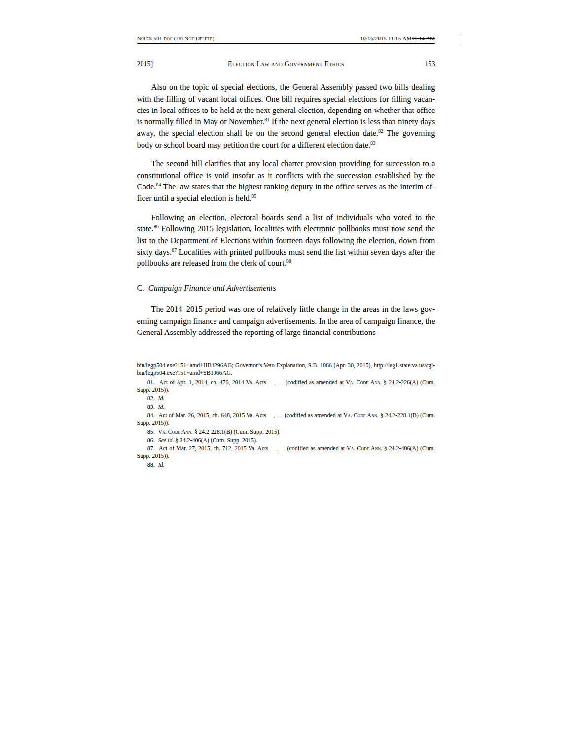Nolen 501.doc (Do Not Delete) 10/16/2015 11:15 AM11:14 AM
2015] Election Law and Government Ethics 153
Also on the topic of special elections, the General Assembly passed two bills dealing with the filling of vacant local offices. One bill requires special elections for filling vacancies in local offices to be held at the next general election, depending on whether that office is normally filled in May or November.81 If the next general election is less than ninety days away, the special election shall be on the second general election date.82 The governing body or school board may petition the court for a different election date.83
The second bill clarifies that any local charter provision providing for succession to a constitutional office is void insofar as it conflicts with the succession established by the Code.84 The law states that the highest ranking deputy in the office serves as the interim officer until a special election is held.85
Following an election, electoral boards send a list of individuals who voted to the state.86 Following 2015 legislation, localities with electronic pollbooks must now send the list to the Department of Elections within fourteen days following the election, down from sixty days.87 Localities with printed pollbooks must send the list within seven days after the pollbooks are released from the clerk of court.88
C. Campaign Finance and Advertisements
The 2014–2015 period was one of relatively little change in the areas in the laws governing campaign finance and campaign advertisements. In the area of campaign finance, the General Assembly addressed the reporting of large financial contributions
bin/legp504.exe?151+amd+HB1296AG; Governor’s Veto Explanation, S.B. 1066 (Apr. 30, 2015), http://leg1.state.va.us/cgi-bin/legp504.exe?151+amd+SB1066AG.
81. Act of Apr. 1, 2014, ch. 476, 2014 Va. Acts __, __ (codified as amended at Va. Code Ann. § 24.2-226(A) (Cum. Supp. 2015)).
82. Id.
83. Id.
84. Act of Mar. 26, 2015, ch. 648, 2015 Va. Acts __, __ (codified as amended at Va. Code Ann. § 24.2-228.1(B) (Cum. Supp. 2015)).
85. Va. Code Ann. § 24.2-228.1(B) (Cum. Supp. 2015).
86. See id. § 24.2-406(A) (Cum. Supp. 2015).
87. Act of Mar. 27, 2015, ch. 712, 2015 Va. Acts __, __ (codified as amended at Va. Code Ann. § 24.2-406(A) (Cum. Supp. 2015)).
88. Id.